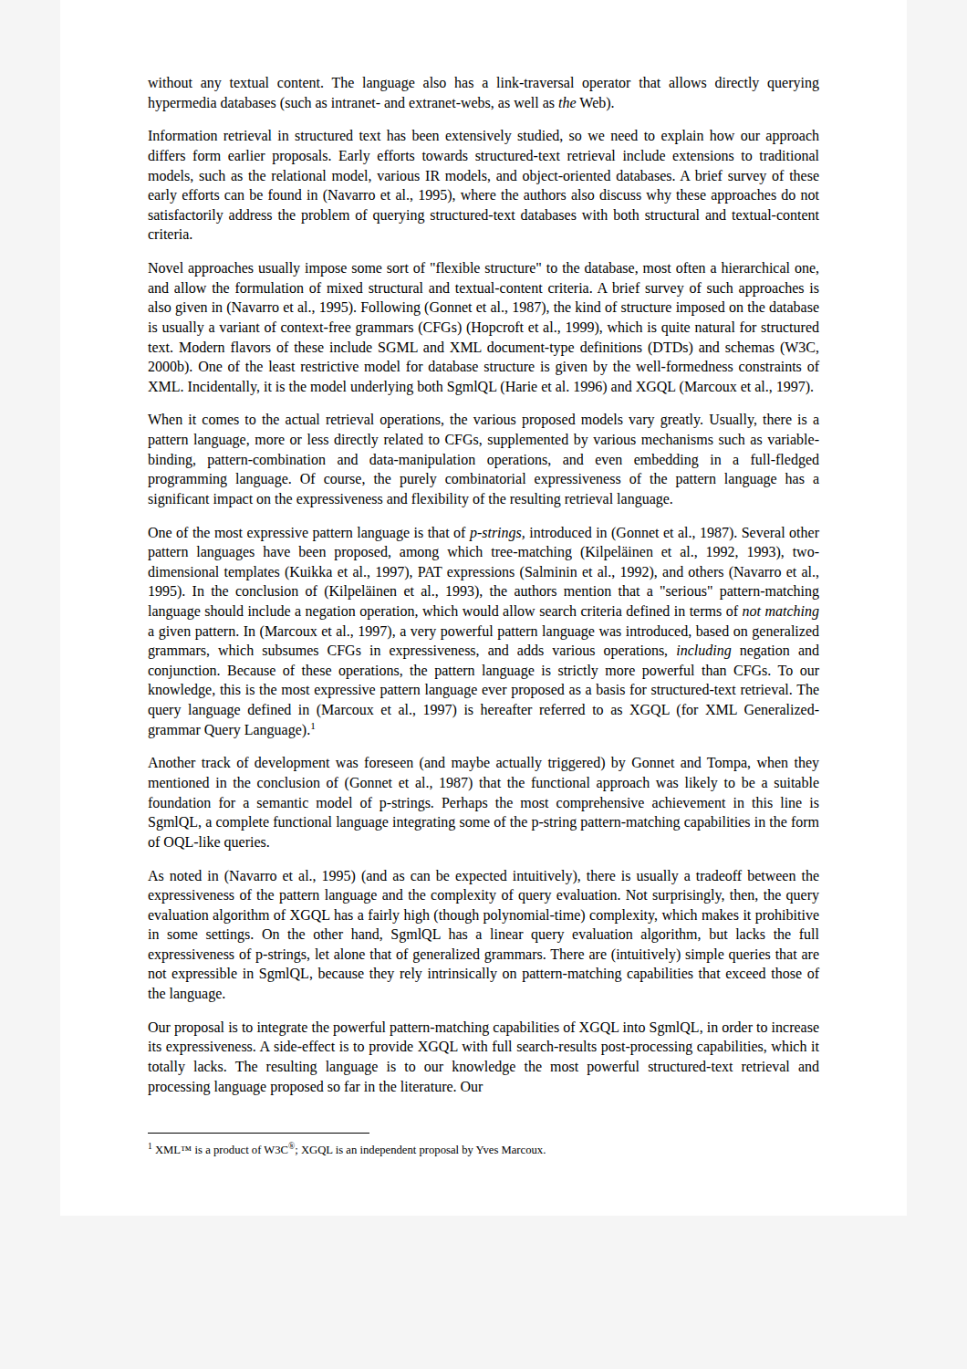without any textual content. The language also has a link-traversal operator that allows directly querying hypermedia databases (such as intranet- and extranet-webs, as well as the Web).
Information retrieval in structured text has been extensively studied, so we need to explain how our approach differs form earlier proposals. Early efforts towards structured-text retrieval include extensions to traditional models, such as the relational model, various IR models, and object-oriented databases. A brief survey of these early efforts can be found in (Navarro et al., 1995), where the authors also discuss why these approaches do not satisfactorily address the problem of querying structured-text databases with both structural and textual-content criteria.
Novel approaches usually impose some sort of "flexible structure" to the database, most often a hierarchical one, and allow the formulation of mixed structural and textual-content criteria. A brief survey of such approaches is also given in (Navarro et al., 1995). Following (Gonnet et al., 1987), the kind of structure imposed on the database is usually a variant of context-free grammars (CFGs) (Hopcroft et al., 1999), which is quite natural for structured text. Modern flavors of these include SGML and XML document-type definitions (DTDs) and schemas (W3C, 2000b). One of the least restrictive model for database structure is given by the well-formedness constraints of XML. Incidentally, it is the model underlying both SgmlQL (Harie et al. 1996) and XGQL (Marcoux et al., 1997).
When it comes to the actual retrieval operations, the various proposed models vary greatly. Usually, there is a pattern language, more or less directly related to CFGs, supplemented by various mechanisms such as variable-binding, pattern-combination and data-manipulation operations, and even embedding in a full-fledged programming language. Of course, the purely combinatorial expressiveness of the pattern language has a significant impact on the expressiveness and flexibility of the resulting retrieval language.
One of the most expressive pattern language is that of p-strings, introduced in (Gonnet et al., 1987). Several other pattern languages have been proposed, among which tree-matching (Kilpeläinen et al., 1992, 1993), two-dimensional templates (Kuikka et al., 1997), PAT expressions (Salminin et al., 1992), and others (Navarro et al., 1995). In the conclusion of (Kilpeläinen et al., 1993), the authors mention that a "serious" pattern-matching language should include a negation operation, which would allow search criteria defined in terms of not matching a given pattern. In (Marcoux et al., 1997), a very powerful pattern language was introduced, based on generalized grammars, which subsumes CFGs in expressiveness, and adds various operations, including negation and conjunction. Because of these operations, the pattern language is strictly more powerful than CFGs. To our knowledge, this is the most expressive pattern language ever proposed as a basis for structured-text retrieval. The query language defined in (Marcoux et al., 1997) is hereafter referred to as XGQL (for XML Generalized-grammar Query Language).1
Another track of development was foreseen (and maybe actually triggered) by Gonnet and Tompa, when they mentioned in the conclusion of (Gonnet et al., 1987) that the functional approach was likely to be a suitable foundation for a semantic model of p-strings. Perhaps the most comprehensive achievement in this line is SgmlQL, a complete functional language integrating some of the p-string pattern-matching capabilities in the form of OQL-like queries.
As noted in (Navarro et al., 1995) (and as can be expected intuitively), there is usually a tradeoff between the expressiveness of the pattern language and the complexity of query evaluation. Not surprisingly, then, the query evaluation algorithm of XGQL has a fairly high (though polynomial-time) complexity, which makes it prohibitive in some settings. On the other hand, SgmlQL has a linear query evaluation algorithm, but lacks the full expressiveness of p-strings, let alone that of generalized grammars. There are (intuitively) simple queries that are not expressible in SgmlQL, because they rely intrinsically on pattern-matching capabilities that exceed those of the language.
Our proposal is to integrate the powerful pattern-matching capabilities of XGQL into SgmlQL, in order to increase its expressiveness. A side-effect is to provide XGQL with full search-results post-processing capabilities, which it totally lacks. The resulting language is to our knowledge the most powerful structured-text retrieval and processing language proposed so far in the literature. Our
1 XML™ is a product of W3C®; XGQL is an independent proposal by Yves Marcoux.